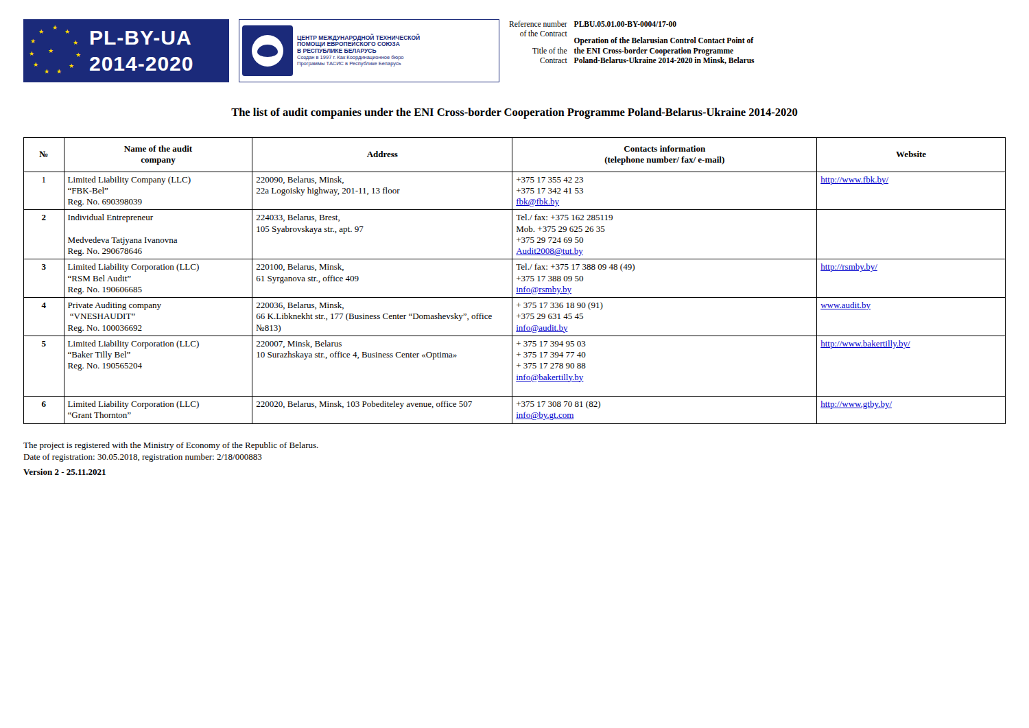★ ★ ★ ★ ★ ★ ★ ★ ★ ★ ★ ★
PL-BY-UA
2014-2020
ЦЕНТР МЕЖДУНАРОДНОЙ ТЕХНИЧЕСКОЙ
ПОМОЩИ ЕВРОПЕЙСКОГО СОЮЗА
В РЕСПУБЛИКЕ БЕЛАРУСЬ
Создан в 1997 г. Как Координационное бюро
Программы ТАСИС в Республике Беларусь
Reference number
of the Contract
Title of the
Contract
PLBU.05.01.00-BY-0004/17-00
Operation of the Belarusian Control Contact Point of
the ENI Cross-border Cooperation Programme
Poland-Belarus-Ukraine 2014-2020 in Minsk, Belarus
The list of audit companies under the ENI Cross-border Cooperation Programme Poland-Belarus-Ukraine 2014-2020
| № | Name of the audit company | Address | Contacts information (telephone number/ fax/ e-mail) | Website |
| --- | --- | --- | --- | --- |
| 1 | Limited Liability Company (LLC) “FBK-Bel” Reg. No. 690398039 | 220090, Belarus, Minsk, 22a Logoisky highway, 201-11, 13 floor | +375 17 355 42 23 +375 17 342 41 53 fbk@fbk.by | http://www.fbk.by/ |
| 2 | Individual Entrepreneur Medvedeva Tatjyana Ivanovna Reg. No. 290678646 | 224033, Belarus, Brest, 105 Syabrovskaya str., apt. 97 | Tel./ fax: +375 162 285119 Mob. +375 29 625 26 35 +375 29 724 69 50 Audit2008@tut.by | |
| 3 | Limited Liability Corporation (LLC) “RSM Bel Audit” Reg. No. 190606685 | 220100, Belarus, Minsk, 61 Syrganova str., office 409 | Tel./ fax: +375 17 388 09 48 (49) +375 17 388 09 50 info@rsmby.by | http://rsmby.by/ |
| 4 | Private Auditing company “VNESHAUDIT” Reg. No. 100036692 | 220036, Belarus, Minsk, 66 K.Libknekht str., 177 (Business Center “Domashevsky”, office №813) | + 375 17 336 18 90 (91) +375 29 631 45 45 info@audit.by | www.audit.by |
| 5 | Limited Liability Corporation (LLC) “Baker Tilly Bel” Reg. No. 190565204 | 220007, Minsk, Belarus 10 Surazhskaya str., office 4, Business Center «Optima» | + 375 17 394 95 03 + 375 17 394 77 40 + 375 17 278 90 88 info@bakertilly.by | http://www.bakertilly.by/ |
| 6 | Limited Liability Corporation (LLC) “Grant Thornton” | 220020, Belarus, Minsk, 103 Pobediteley avenue, office 507 | +375 17 308 70 81 (82) info@by.gt.com | http://www.gtby.by/ |
The project is registered with the Ministry of Economy of the Republic of Belarus.
Date of registration: 30.05.2018, registration number: 2/18/000883
Version 2 - 25.11.2021